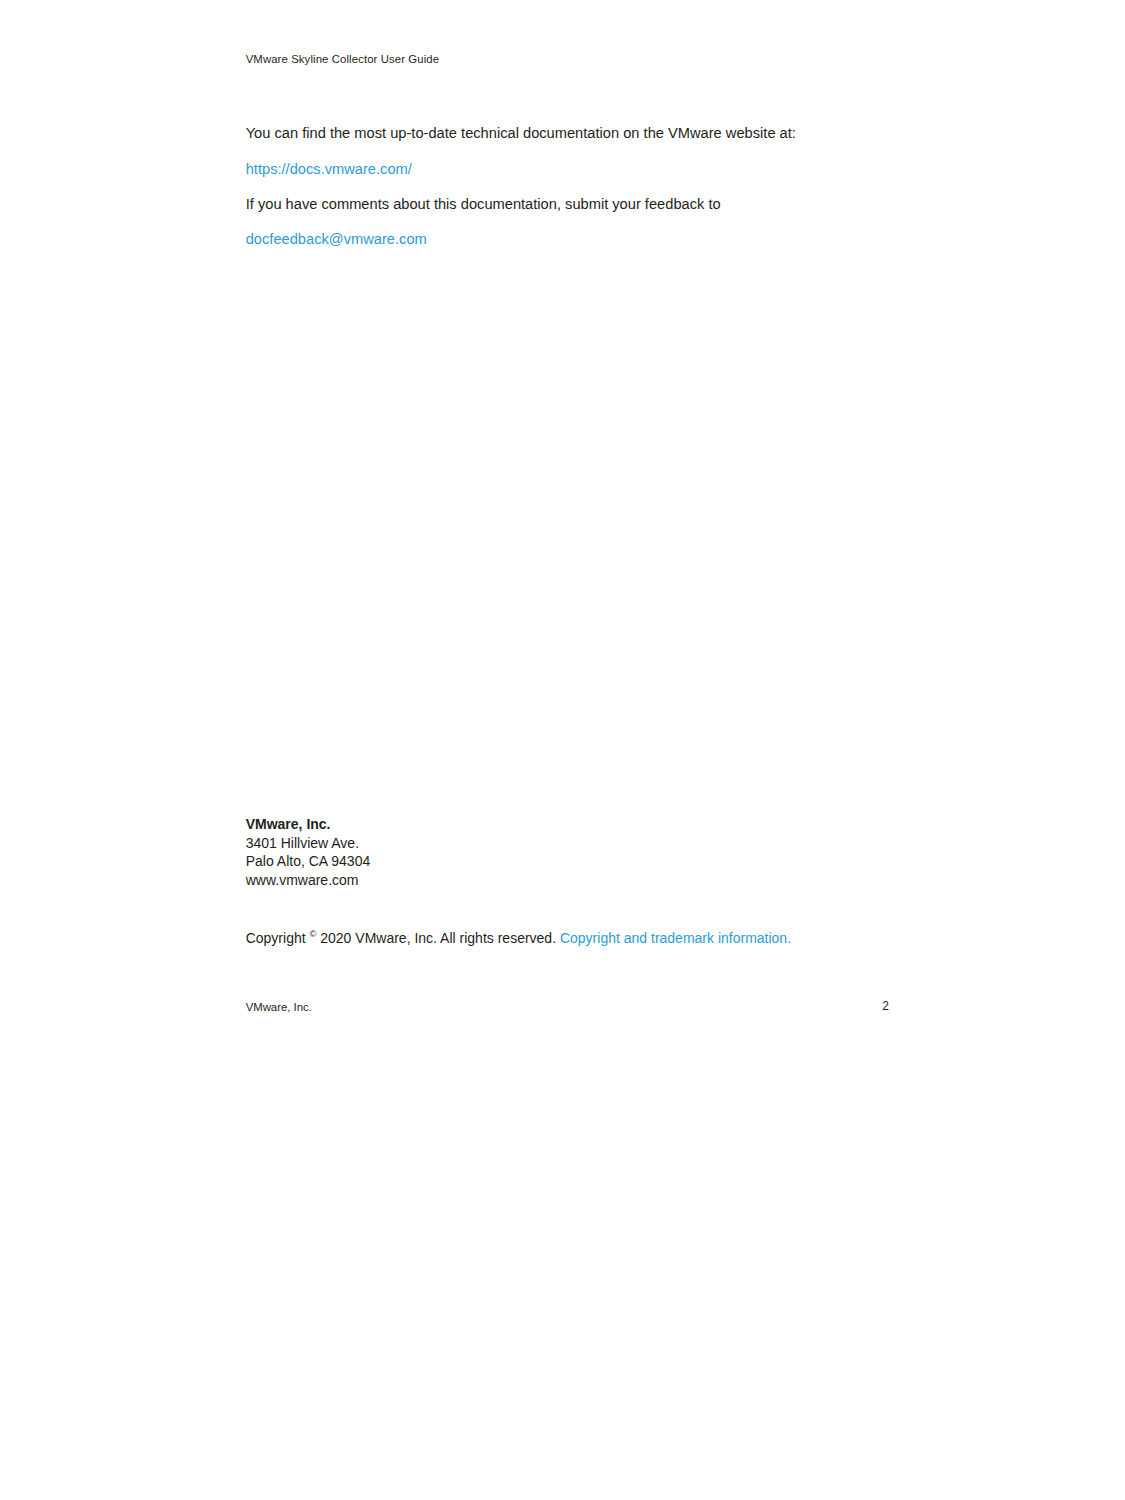VMware Skyline Collector User Guide
You can find the most up-to-date technical documentation on the VMware website at:
https://docs.vmware.com/
If you have comments about this documentation, submit your feedback to
docfeedback@vmware.com
VMware, Inc.
3401 Hillview Ave.
Palo Alto, CA 94304
www.vmware.com
Copyright © 2020 VMware, Inc. All rights reserved. Copyright and trademark information.
VMware, Inc. 2